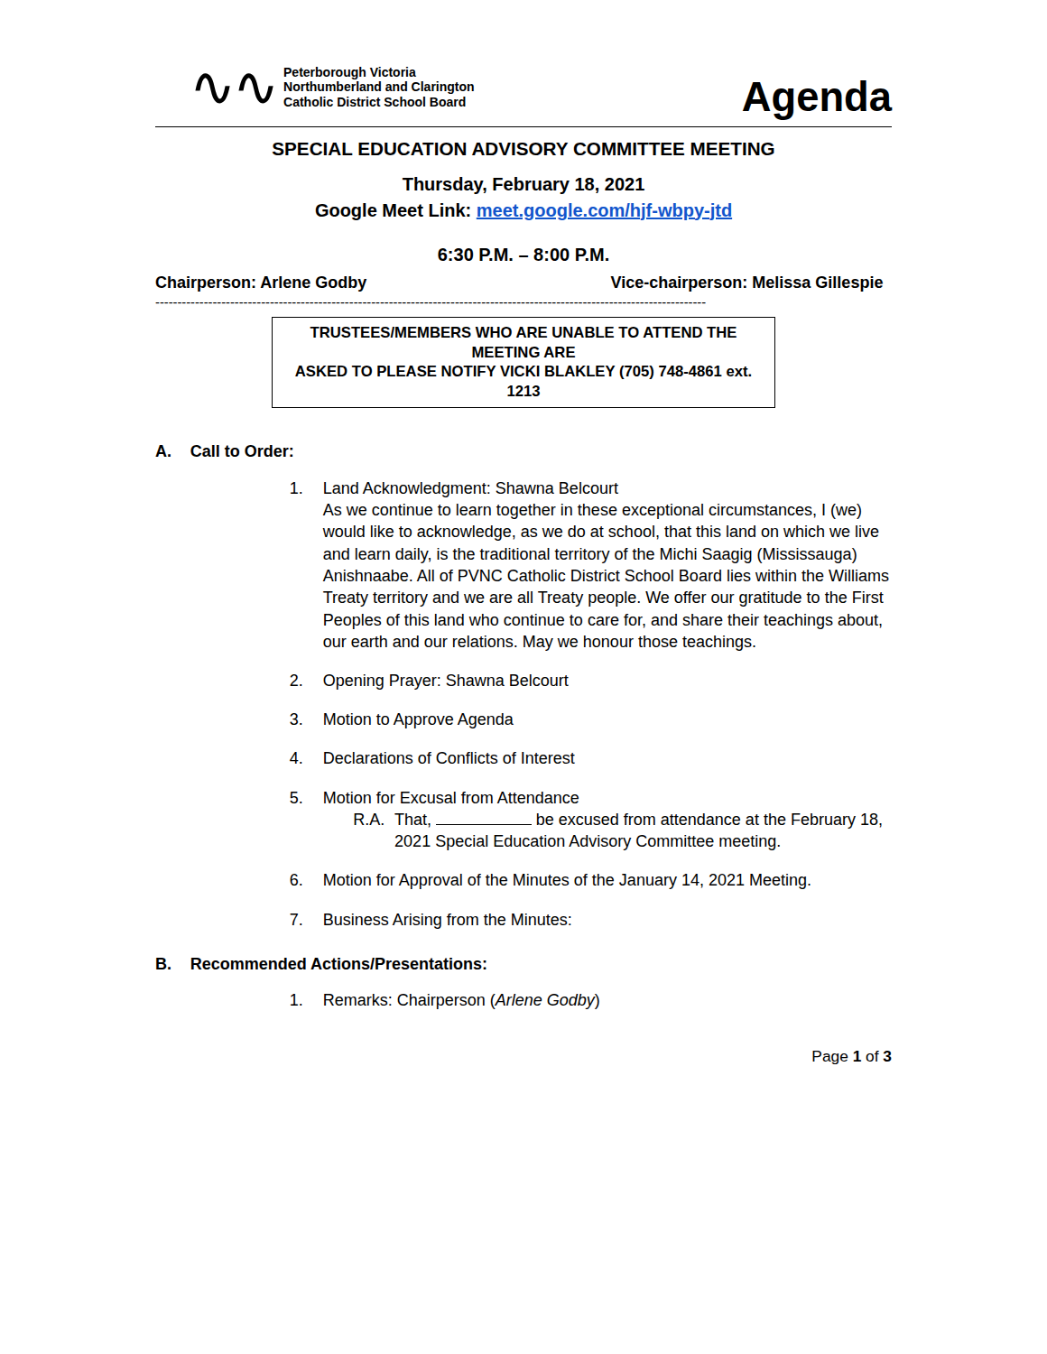∿∿
Peterborough Victoria
Northumberland and Clarington
Catholic District School Board
Agenda
SPECIAL EDUCATION ADVISORY COMMITTEE MEETING
Thursday, February 18, 2021
Google Meet Link: meet.google.com/hjf-wbpy-jtd
6:30 P.M. – 8:00 P.M.
Chairperson: Arlene Godby Vice-chairperson: Melissa Gillespie
-----------------------------------------------------------------------------------------------------------------------------
TRUSTEES/MEMBERS WHO ARE UNABLE TO ATTEND THE MEETING ARE
ASKED TO PLEASE NOTIFY VICKI BLAKLEY (705) 748-4861 ext. 1213
A. Call to Order:
1. Land Acknowledgment: Shawna Belcourt
As we continue to learn together in these exceptional circumstances, I (we) would like to acknowledge, as we do at school, that this land on which we live and learn daily, is the traditional territory of the Michi Saagig (Mississauga) Anishnaabe. All of PVNC Catholic District School Board lies within the Williams Treaty territory and we are all Treaty people. We offer our gratitude to the First Peoples of this land who continue to care for, and share their teachings about, our earth and our relations. May we honour those teachings.
2. Opening Prayer: Shawna Belcourt
3. Motion to Approve Agenda
4. Declarations of Conflicts of Interest
5. Motion for Excusal from Attendance R.A. That, be excused from attendance at the February 18, 2021 Special Education Advisory Committee meeting.
6. Motion for Approval of the Minutes of the January 14, 2021 Meeting.
7. Business Arising from the Minutes:
B. Recommended Actions/Presentations:
1. Remarks: Chairperson (Arlene Godby)
Page 1 of 3